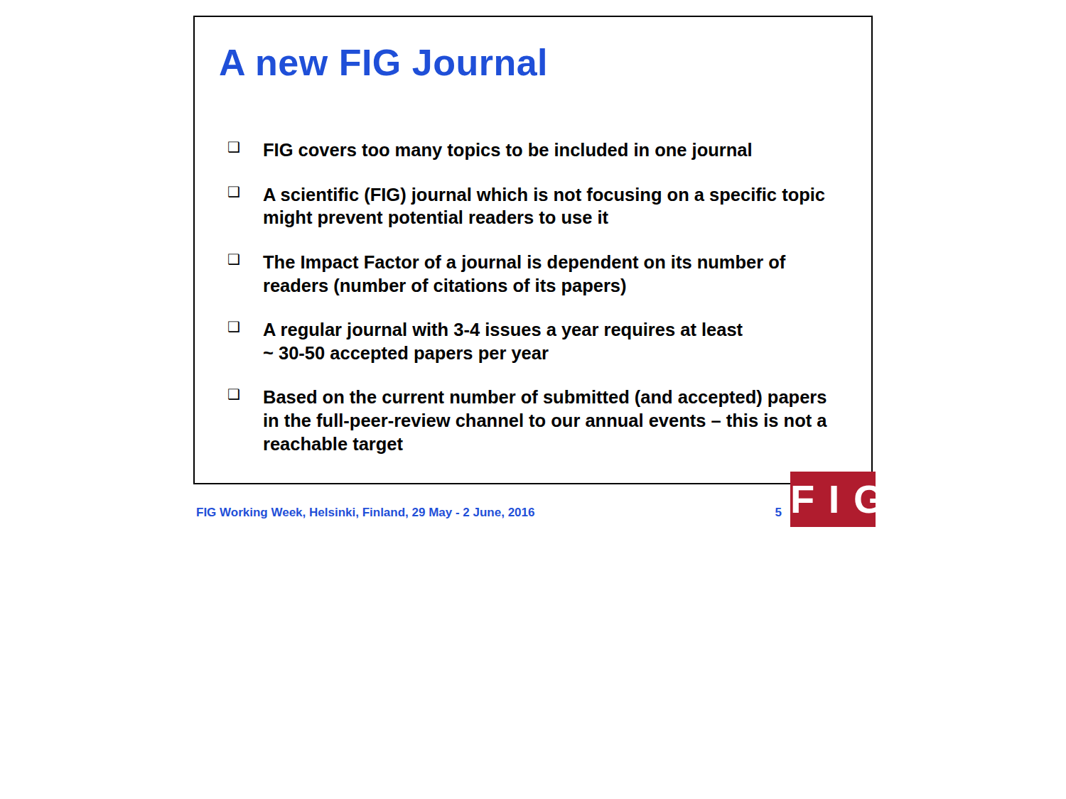A new FIG Journal
FIG covers too many topics to be included in one journal
A scientific (FIG) journal which is not focusing on a specific topic might prevent potential readers to use it
The Impact Factor of a journal is dependent on its number of readers (number of citations of its papers)
A regular journal with 3-4 issues a year requires at least
~ 30-50 accepted papers per year
Based on the current number of submitted (and accepted) papers in the full-peer-review channel to our annual events – this is not a reachable target
FIG Working Week, Helsinki, Finland, 29 May - 2 June, 2016
5
F I G